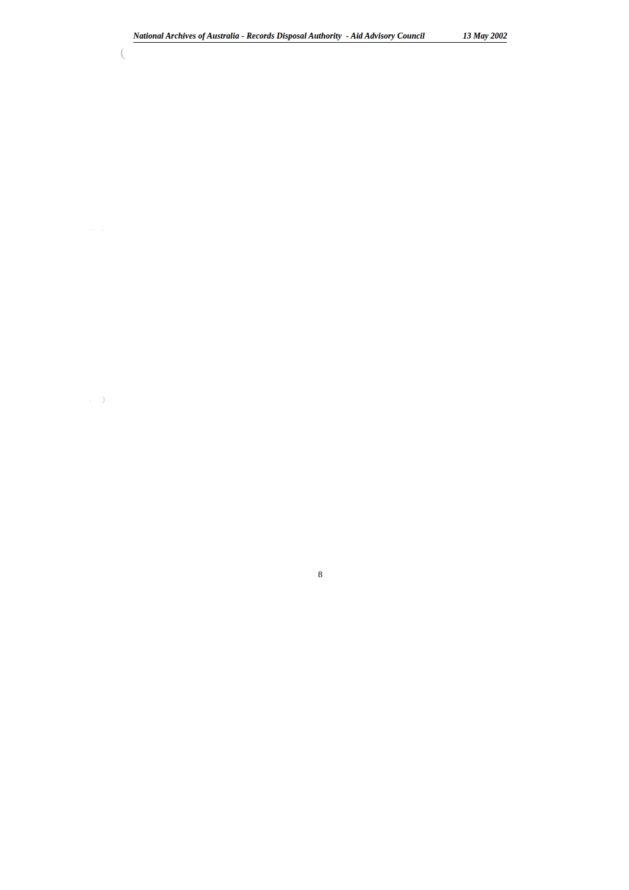National Archives of Australia - Records Disposal Authority - Aid Advisory Council 13 May 2002
(
. .
. )
8